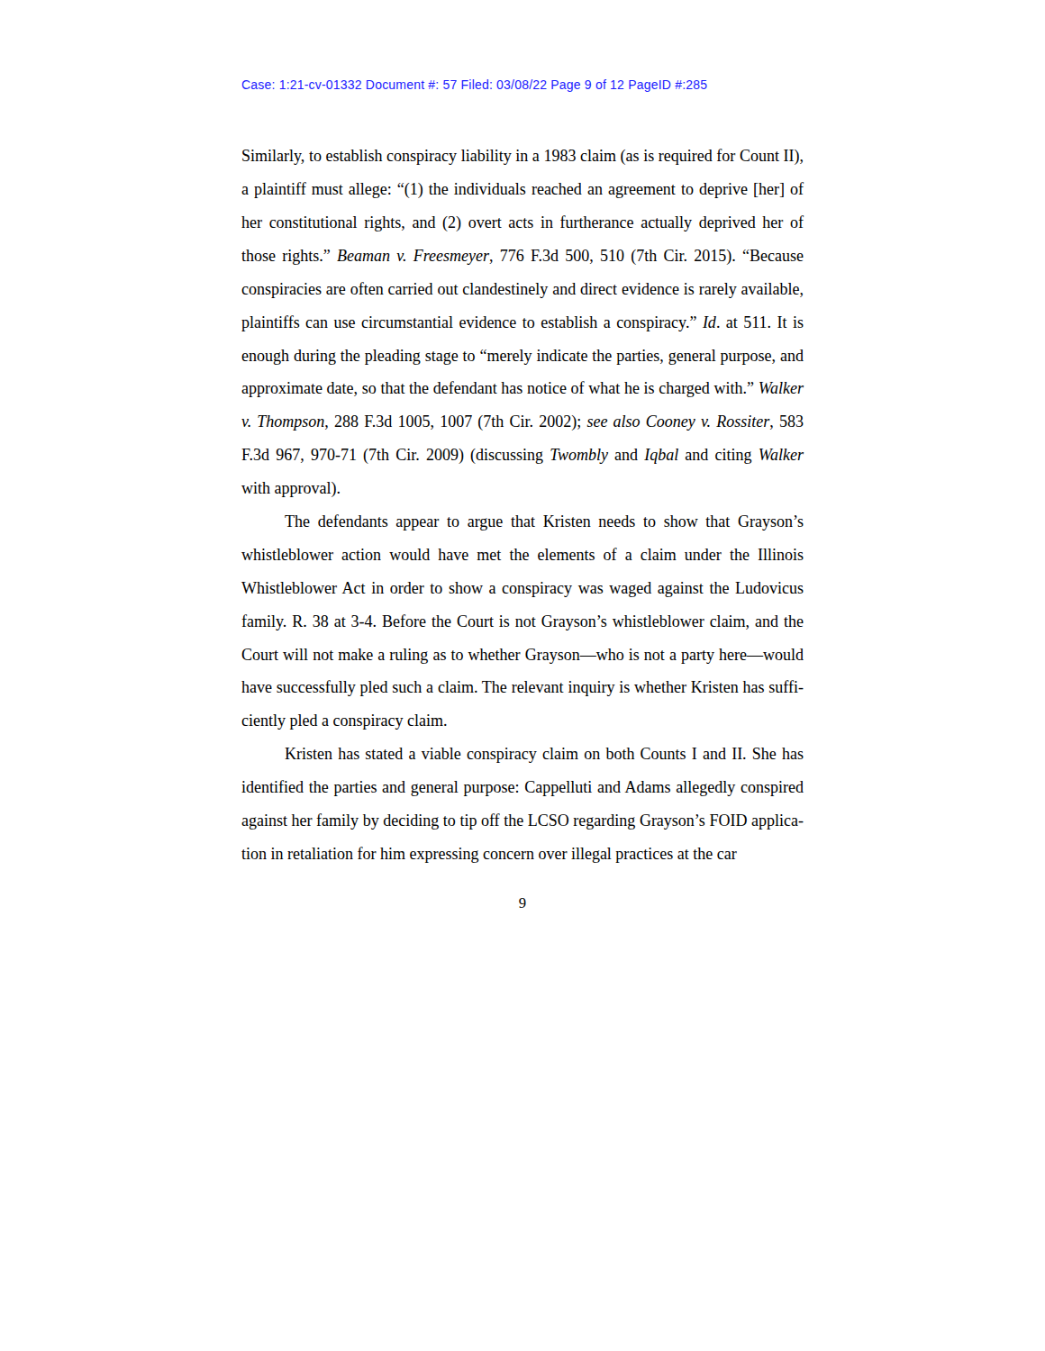Case: 1:21-cv-01332 Document #: 57 Filed: 03/08/22 Page 9 of 12 PageID #:285
Similarly, to establish conspiracy liability in a 1983 claim (as is required for Count II), a plaintiff must allege: “(1) the individuals reached an agreement to deprive [her] of her constitutional rights, and (2) overt acts in furtherance actually deprived her of those rights.” Beaman v. Freesmeyer, 776 F.3d 500, 510 (7th Cir. 2015). “Because conspiracies are often carried out clandestinely and direct evidence is rarely available, plaintiffs can use circumstantial evidence to establish a conspiracy.” Id. at 511. It is enough during the pleading stage to “merely indicate the parties, general purpose, and approximate date, so that the defendant has notice of what he is charged with.” Walker v. Thompson, 288 F.3d 1005, 1007 (7th Cir. 2002); see also Cooney v. Rossiter, 583 F.3d 967, 970-71 (7th Cir. 2009) (discussing Twombly and Iqbal and citing Walker with approval).
The defendants appear to argue that Kristen needs to show that Grayson’s whistleblower action would have met the elements of a claim under the Illinois Whistleblower Act in order to show a conspiracy was waged against the Ludovicus family. R. 38 at 3-4. Before the Court is not Grayson’s whistleblower claim, and the Court will not make a ruling as to whether Grayson—who is not a party here—would have successfully pled such a claim. The relevant inquiry is whether Kristen has sufficiently pled a conspiracy claim.
Kristen has stated a viable conspiracy claim on both Counts I and II. She has identified the parties and general purpose: Cappelluti and Adams allegedly conspired against her family by deciding to tip off the LCSO regarding Grayson’s FOID application in retaliation for him expressing concern over illegal practices at the car
9